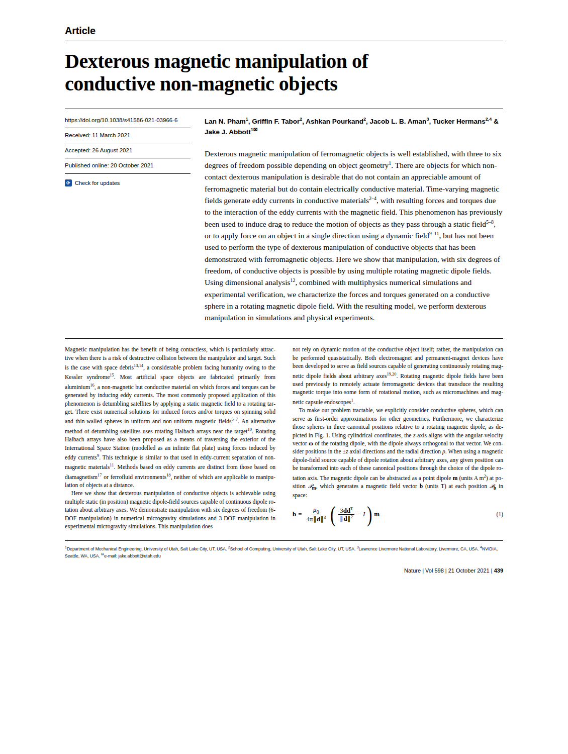Article
Dexterous magnetic manipulation of
conductive non-magnetic objects
https://doi.org/10.1038/s41586-021-03966-6
Received: 11 March 2021
Accepted: 26 August 2021
Published online: 20 October 2021
⟳ Check for updates
Lan N. Pham1, Griffin F. Tabor2, Ashkan Pourkand2, Jacob L. B. Aman3, Tucker Hermans2,4 & Jake J. Abbott1✉
Dexterous magnetic manipulation of ferromagnetic objects is well established, with three to six degrees of freedom possible depending on object geometry1. There are objects for which non-contact dexterous manipulation is desirable that do not contain an appreciable amount of ferromagnetic material but do contain electrically conductive material. Time-varying magnetic fields generate eddy currents in conductive materials2–4, with resulting forces and torques due to the interaction of the eddy currents with the magnetic field. This phenomenon has previously been used to induce drag to reduce the motion of objects as they pass through a static field5–8, or to apply force on an object in a single direction using a dynamic field9–11, but has not been used to perform the type of dexterous manipulation of conductive objects that has been demonstrated with ferromagnetic objects. Here we show that manipulation, with six degrees of freedom, of conductive objects is possible by using multiple rotating magnetic dipole fields. Using dimensional analysis12, combined with multiphysics numerical simulations and experimental verification, we characterize the forces and torques generated on a conductive sphere in a rotating magnetic dipole field. With the resulting model, we perform dexterous manipulation in simulations and physical experiments.
Magnetic manipulation has the benefit of being contactless, which is particularly attractive when there is a risk of destructive collision between the manipulator and target. Such is the case with space debris13,14, a considerable problem facing humanity owing to the Kessler syndrome15. Most artificial space objects are fabricated primarily from aluminium16, a non-magnetic but conductive material on which forces and torques can be generated by inducing eddy currents. The most commonly proposed application of this phenomenon is detumbling satellites by applying a static magnetic field to a rotating target. There exist numerical solutions for induced forces and/or torques on spinning solid and thin-walled spheres in uniform and non-uniform magnetic fields5–7. An alternative method of detumbling satellites uses rotating Halbach arrays near the target10. Rotating Halbach arrays have also been proposed as a means of traversing the exterior of the International Space Station (modelled as an infinite flat plate) using forces induced by eddy currents9. This technique is similar to that used in eddy-current separation of non-magnetic materials11. Methods based on eddy currents are distinct from those based on diamagnetism17 or ferrofluid environments18, neither of which are applicable to manipulation of objects at a distance.
Here we show that dexterous manipulation of conductive objects is achievable using multiple static (in position) magnetic dipole-field sources capable of continuous dipole rotation about arbitrary axes. We demonstrate manipulation with six degrees of freedom (6-DOF manipulation) in numerical microgravity simulations and 3-DOF manipulation in experimental microgravity simulations. This manipulation does
not rely on dynamic motion of the conductive object itself; rather, the manipulation can be performed quasistatically. Both electromagnet and permanent-magnet devices have been developed to serve as field sources capable of generating continuously rotating magnetic dipole fields about arbitrary axes19,20. Rotating magnetic dipole fields have been used previously to remotely actuate ferromagnetic devices that transduce the resulting magnetic torque into some form of rotational motion, such as micromachines and magnetic capsule endoscopes1.
To make our problem tractable, we explicitly consider conductive spheres, which can serve as first-order approximations for other geometries. Furthermore, we characterize those spheres in three canonical positions relative to a rotating magnetic dipole, as depicted in Fig. 1. Using cylindrical coordinates, the z-axis aligns with the angular-velocity vector ω of the rotating dipole, with the dipole always orthogonal to that vector. We consider positions in the ±z axial directions and the radial direction ρ. When using a magnetic dipole-field source capable of dipole rotation about arbitrary axes, any given position can be transformed into each of these canonical positions through the choice of the dipole rotation axis. The magnetic dipole can be abstracted as a point dipole m (units A m2) at position 𝒫m, which generates a magnetic field vector b (units T) at each position 𝒫b in space:
b = μ0 4π∥d∥3 ( 3ddT ∥d∥2 − I ) m
(1)
1Department of Mechanical Engineering, University of Utah, Salt Lake City, UT, USA. 2School of Computing, University of Utah, Salt Lake City, UT, USA. 3Lawrence Livermore National Laboratory, Livermore, CA, USA. 4NVIDIA, Seattle, WA, USA. ✉e-mail: jake.abbott@utah.edu
Nature | Vol 598 | 21 October 2021 | 439